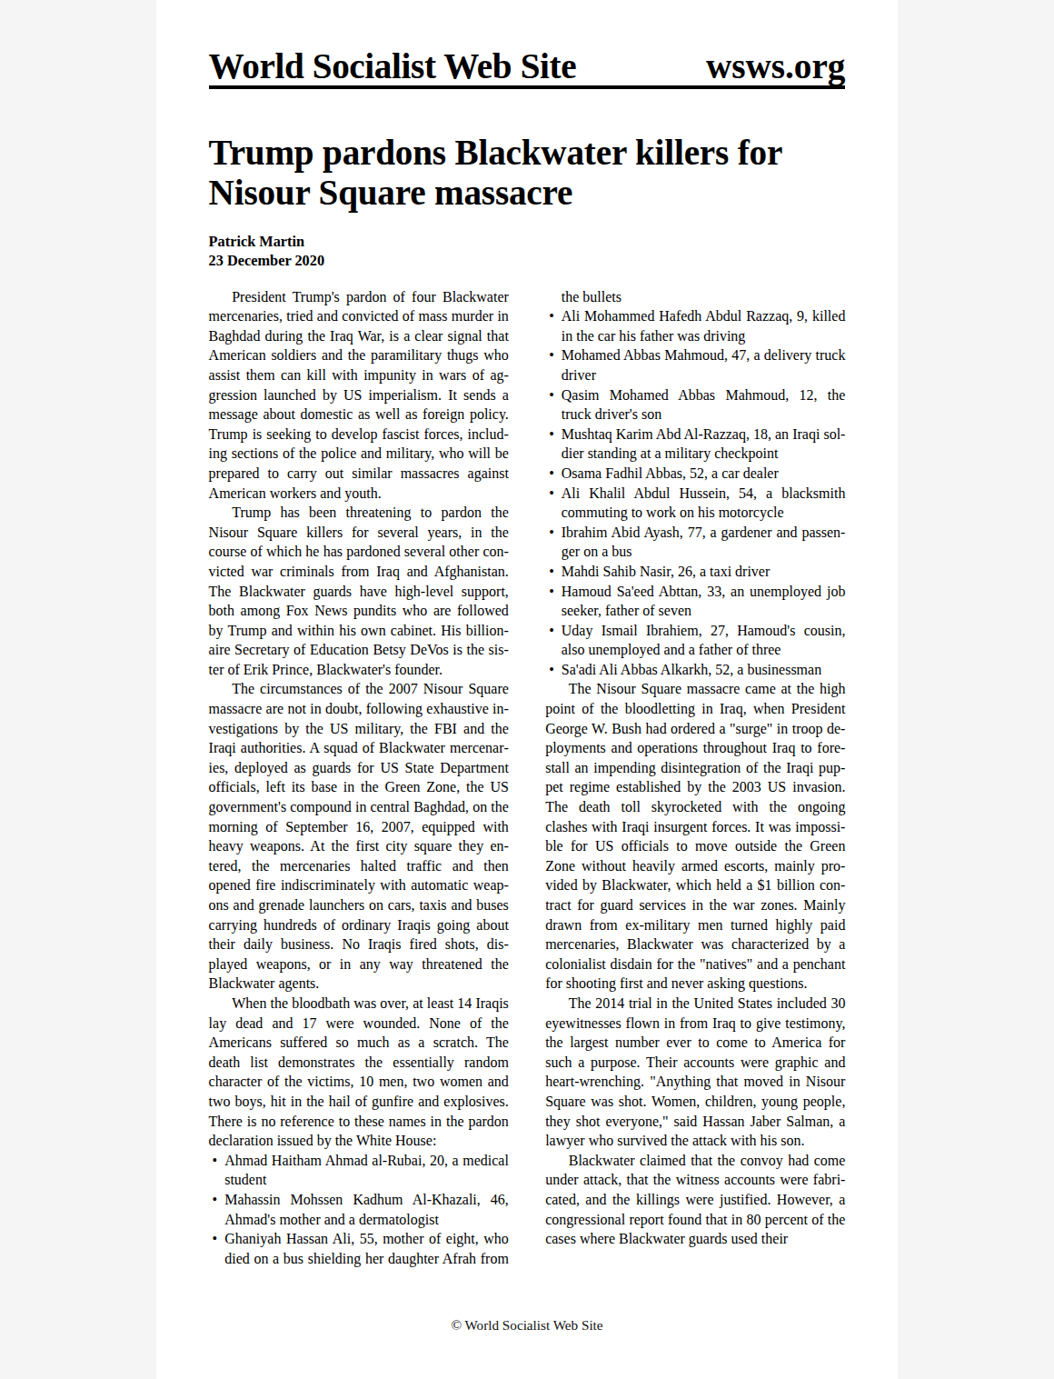World Socialist Web Site
wsws.org
Trump pardons Blackwater killers for Nisour Square massacre
Patrick Martin 23 December 2020
President Trump's pardon of four Blackwater mercenaries, tried and convicted of mass murder in Baghdad during the Iraq War, is a clear signal that American soldiers and the paramilitary thugs who assist them can kill with impunity in wars of aggression launched by US imperialism. It sends a message about domestic as well as foreign policy. Trump is seeking to develop fascist forces, including sections of the police and military, who will be prepared to carry out similar massacres against American workers and youth.
Trump has been threatening to pardon the Nisour Square killers for several years, in the course of which he has pardoned several other convicted war criminals from Iraq and Afghanistan. The Blackwater guards have high-level support, both among Fox News pundits who are followed by Trump and within his own cabinet. His billionaire Secretary of Education Betsy DeVos is the sister of Erik Prince, Blackwater's founder.
The circumstances of the 2007 Nisour Square massacre are not in doubt, following exhaustive investigations by the US military, the FBI and the Iraqi authorities. A squad of Blackwater mercenaries, deployed as guards for US State Department officials, left its base in the Green Zone, the US government's compound in central Baghdad, on the morning of September 16, 2007, equipped with heavy weapons. At the first city square they entered, the mercenaries halted traffic and then opened fire indiscriminately with automatic weapons and grenade launchers on cars, taxis and buses carrying hundreds of ordinary Iraqis going about their daily business. No Iraqis fired shots, displayed weapons, or in any way threatened the Blackwater agents.
When the bloodbath was over, at least 14 Iraqis lay dead and 17 were wounded. None of the Americans suffered so much as a scratch. The death list demonstrates the essentially random character of the victims, 10 men, two women and two boys, hit in the hail of gunfire and explosives. There is no reference to these names in the pardon declaration issued by the White House:
Ahmad Haitham Ahmad al-Rubai, 20, a medical student
Mahassin Mohssen Kadhum Al-Khazali, 46, Ahmad's mother and a dermatologist
Ghaniyah Hassan Ali, 55, mother of eight, who died on a bus shielding her daughter Afrah from the bullets
Ali Mohammed Hafedh Abdul Razzaq, 9, killed in the car his father was driving
Mohamed Abbas Mahmoud, 47, a delivery truck driver
Qasim Mohamed Abbas Mahmoud, 12, the truck driver's son
Mushtaq Karim Abd Al-Razzaq, 18, an Iraqi soldier standing at a military checkpoint
Osama Fadhil Abbas, 52, a car dealer
Ali Khalil Abdul Hussein, 54, a blacksmith commuting to work on his motorcycle
Ibrahim Abid Ayash, 77, a gardener and passenger on a bus
Mahdi Sahib Nasir, 26, a taxi driver
Hamoud Sa'eed Abttan, 33, an unemployed job seeker, father of seven
Uday Ismail Ibrahiem, 27, Hamoud's cousin, also unemployed and a father of three
Sa'adi Ali Abbas Alkarkh, 52, a businessman
The Nisour Square massacre came at the high point of the bloodletting in Iraq, when President George W. Bush had ordered a "surge" in troop deployments and operations throughout Iraq to forestall an impending disintegration of the Iraqi puppet regime established by the 2003 US invasion. The death toll skyrocketed with the ongoing clashes with Iraqi insurgent forces. It was impossible for US officials to move outside the Green Zone without heavily armed escorts, mainly provided by Blackwater, which held a $1 billion contract for guard services in the war zones. Mainly drawn from ex-military men turned highly paid mercenaries, Blackwater was characterized by a colonialist disdain for the "natives" and a penchant for shooting first and never asking questions.
The 2014 trial in the United States included 30 eyewitnesses flown in from Iraq to give testimony, the largest number ever to come to America for such a purpose. Their accounts were graphic and heart-wrenching. "Anything that moved in Nisour Square was shot. Women, children, young people, they shot everyone," said Hassan Jaber Salman, a lawyer who survived the attack with his son.
Blackwater claimed that the convoy had come under attack, that the witness accounts were fabricated, and the killings were justified. However, a congressional report found that in 80 percent of the cases where Blackwater guards used their
© World Socialist Web Site